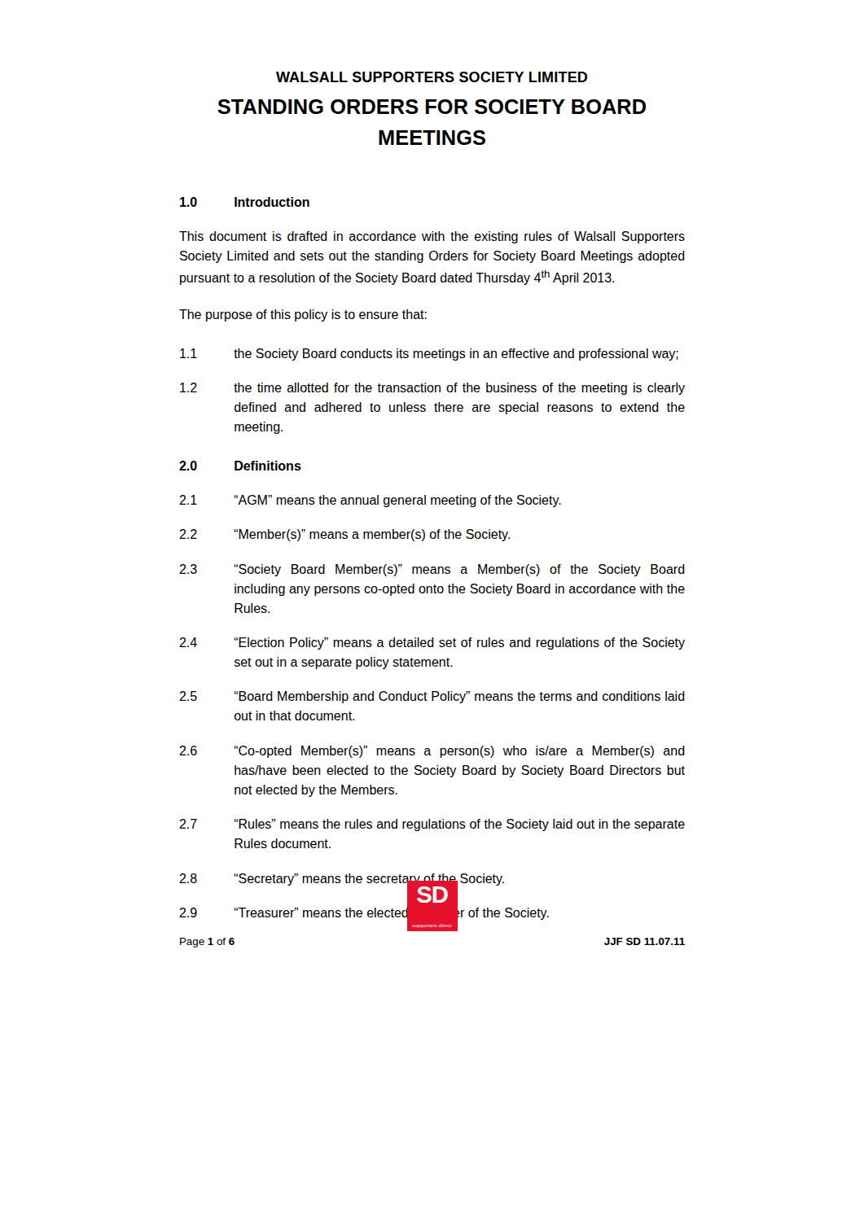WALSALL SUPPORTERS SOCIETY LIMITED
STANDING ORDERS FOR SOCIETY BOARD MEETINGS
1.0 Introduction
This document is drafted in accordance with the existing rules of Walsall Supporters Society Limited and sets out the standing Orders for Society Board Meetings adopted pursuant to a resolution of the Society Board dated Thursday 4th April 2013.
The purpose of this policy is to ensure that:
1.1
the Society Board conducts its meetings in an effective and professional way;
1.2
the time allotted for the transaction of the business of the meeting is clearly defined and adhered to unless there are special reasons to extend the meeting.
2.0 Definitions
2.1
“AGM” means the annual general meeting of the Society.
2.2
“Member(s)” means a member(s) of the Society.
2.3
“Society Board Member(s)” means a Member(s) of the Society Board including any persons co-opted onto the Society Board in accordance with the Rules.
2.4
“Election Policy” means a detailed set of rules and regulations of the Society set out in a separate policy statement.
2.5
“Board Membership and Conduct Policy” means the terms and conditions laid out in that document.
2.6
“Co-opted Member(s)” means a person(s) who is/are a Member(s) and has/have been elected to the Society Board by Society Board Directors but not elected by the Members.
2.7
“Rules” means the rules and regulations of the Society laid out in the separate Rules document.
2.8
“Secretary” means the secretary of the Society.
2.9
“Treasurer” means the elected treasurer of the Society.
SD supporters direct
Page 1 of 6
JJF SD 11.07.11